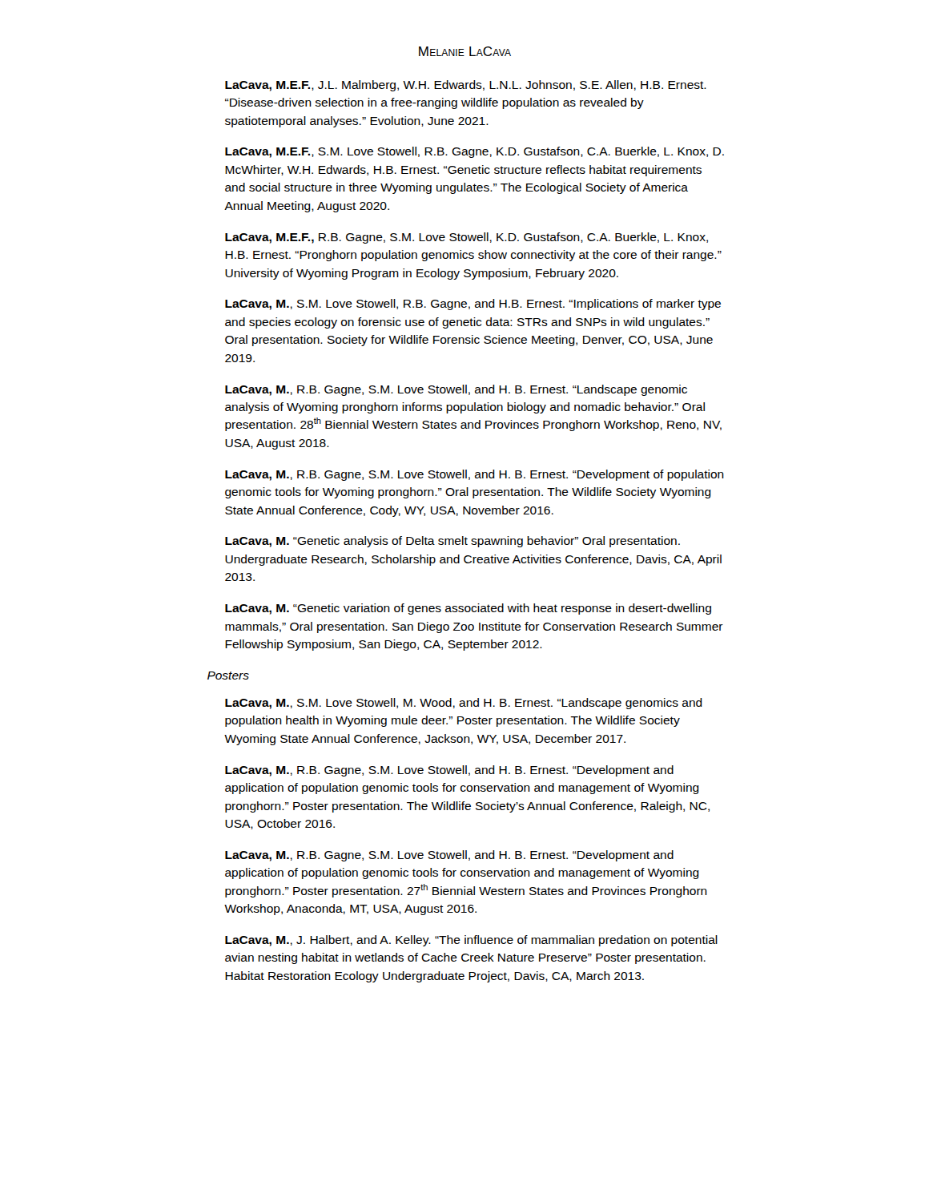Melanie LaCava
LaCava, M.E.F., J.L. Malmberg, W.H. Edwards, L.N.L. Johnson, S.E. Allen, H.B. Ernest. “Disease-driven selection in a free-ranging wildlife population as revealed by spatiotemporal analyses.” Evolution, June 2021.
LaCava, M.E.F., S.M. Love Stowell, R.B. Gagne, K.D. Gustafson, C.A. Buerkle, L. Knox, D. McWhirter, W.H. Edwards, H.B. Ernest. “Genetic structure reflects habitat requirements and social structure in three Wyoming ungulates.” The Ecological Society of America Annual Meeting, August 2020.
LaCava, M.E.F., R.B. Gagne, S.M. Love Stowell, K.D. Gustafson, C.A. Buerkle, L. Knox, H.B. Ernest. “Pronghorn population genomics show connectivity at the core of their range.” University of Wyoming Program in Ecology Symposium, February 2020.
LaCava, M., S.M. Love Stowell, R.B. Gagne, and H.B. Ernest. “Implications of marker type and species ecology on forensic use of genetic data: STRs and SNPs in wild ungulates.” Oral presentation. Society for Wildlife Forensic Science Meeting, Denver, CO, USA, June 2019.
LaCava, M., R.B. Gagne, S.M. Love Stowell, and H. B. Ernest. “Landscape genomic analysis of Wyoming pronghorn informs population biology and nomadic behavior.” Oral presentation. 28th Biennial Western States and Provinces Pronghorn Workshop, Reno, NV, USA, August 2018.
LaCava, M., R.B. Gagne, S.M. Love Stowell, and H. B. Ernest. “Development of population genomic tools for Wyoming pronghorn.” Oral presentation. The Wildlife Society Wyoming State Annual Conference, Cody, WY, USA, November 2016.
LaCava, M. “Genetic analysis of Delta smelt spawning behavior” Oral presentation. Undergraduate Research, Scholarship and Creative Activities Conference, Davis, CA, April 2013.
LaCava, M. “Genetic variation of genes associated with heat response in desert-dwelling mammals,” Oral presentation. San Diego Zoo Institute for Conservation Research Summer Fellowship Symposium, San Diego, CA, September 2012.
Posters
LaCava, M., S.M. Love Stowell, M. Wood, and H. B. Ernest. “Landscape genomics and population health in Wyoming mule deer.” Poster presentation. The Wildlife Society Wyoming State Annual Conference, Jackson, WY, USA, December 2017.
LaCava, M., R.B. Gagne, S.M. Love Stowell, and H. B. Ernest. “Development and application of population genomic tools for conservation and management of Wyoming pronghorn.” Poster presentation. The Wildlife Society’s Annual Conference, Raleigh, NC, USA, October 2016.
LaCava, M., R.B. Gagne, S.M. Love Stowell, and H. B. Ernest. “Development and application of population genomic tools for conservation and management of Wyoming pronghorn.” Poster presentation. 27th Biennial Western States and Provinces Pronghorn Workshop, Anaconda, MT, USA, August 2016.
LaCava, M., J. Halbert, and A. Kelley. “The influence of mammalian predation on potential avian nesting habitat in wetlands of Cache Creek Nature Preserve” Poster presentation. Habitat Restoration Ecology Undergraduate Project, Davis, CA, March 2013.